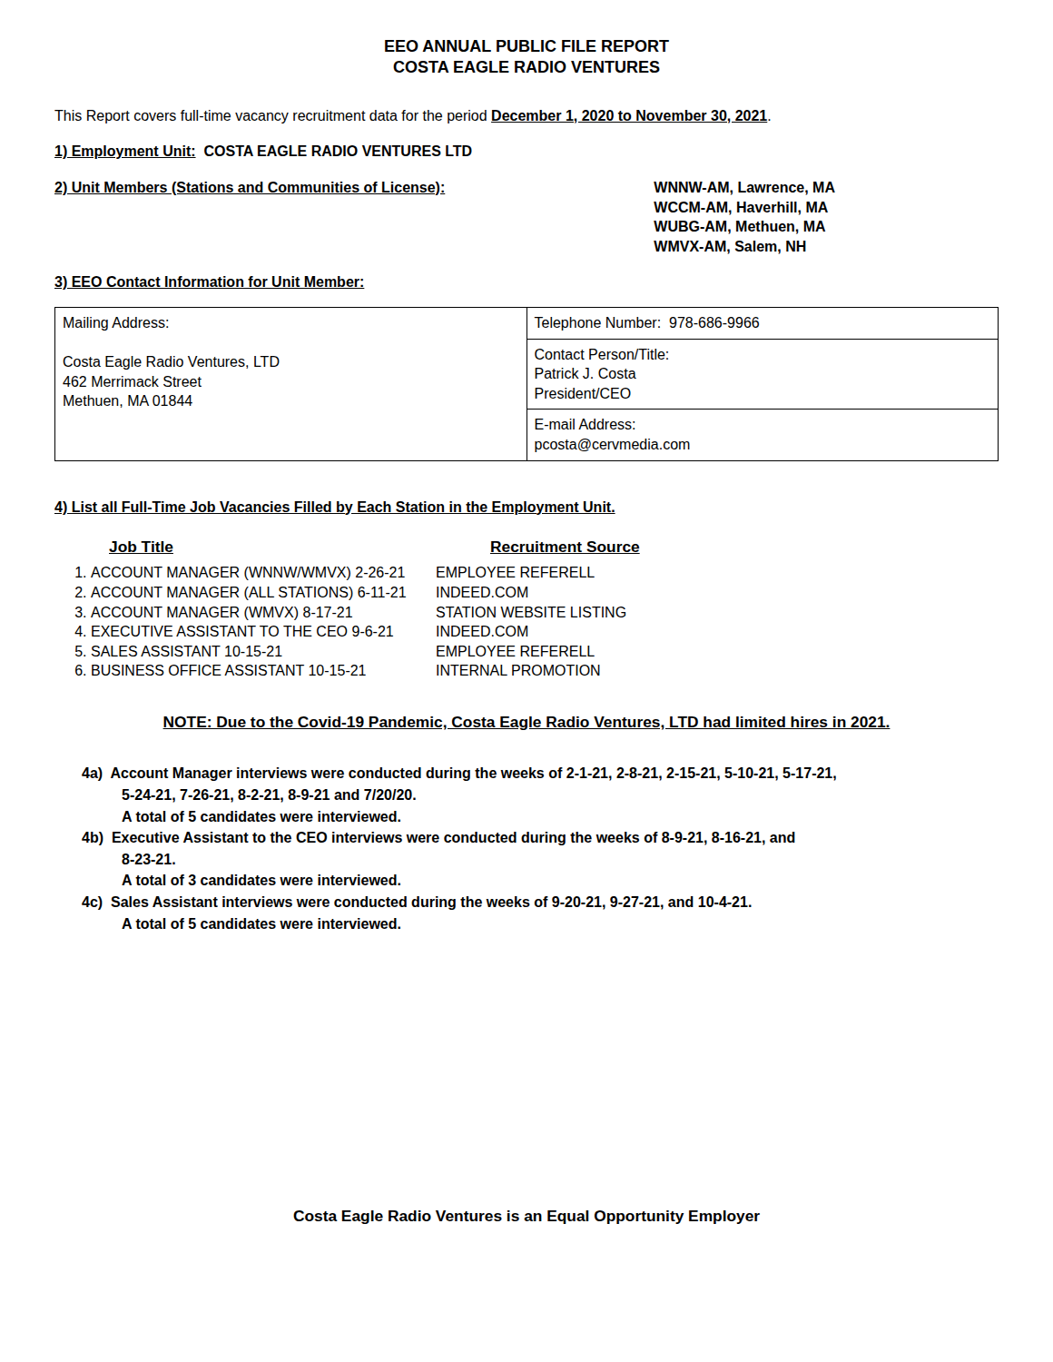EEO ANNUAL PUBLIC FILE REPORT
COSTA EAGLE RADIO VENTURES
This Report covers full-time vacancy recruitment data for the period December 1, 2020 to November 30, 2021.
1) Employment Unit: COSTA EAGLE RADIO VENTURES LTD
2) Unit Members (Stations and Communities of License):
WNNW-AM, Lawrence, MA
WCCM-AM, Haverhill, MA
WUBG-AM, Methuen, MA
WMVX-AM, Salem, NH
3) EEO Contact Information for Unit Member:
| Mailing Address: Costa Eagle Radio Ventures, LTD 462 Merrimack Street Methuen, MA 01844 | Telephone Number: 978-686-9966 |
| Contact Person/Title: Patrick J. Costa President/CEO |
| E-mail Address: pcosta@cervmedia.com |
4) List all Full-Time Job Vacancies Filled by Each Station in the Employment Unit.
Job Title
Recruitment Source
ACCOUNT MANAGER (WNNW/WMVX) 2-26-21 EMPLOYEE REFERELL
ACCOUNT MANAGER (ALL STATIONS) 6-11-21 INDEED.COM
ACCOUNT MANAGER (WMVX) 8-17-21 STATION WEBSITE LISTING
EXECUTIVE ASSISTANT TO THE CEO 9-6-21 INDEED.COM
SALES ASSISTANT 10-15-21 EMPLOYEE REFERELL
BUSINESS OFFICE ASSISTANT 10-15-21 INTERNAL PROMOTION
NOTE: Due to the Covid-19 Pandemic, Costa Eagle Radio Ventures, LTD had limited hires in 2021.
4a) Account Manager interviews were conducted during the weeks of 2-1-21, 2-8-21, 2-15-21, 5-10-21, 5-17-21,
5-24-21, 7-26-21, 8-2-21, 8-9-21 and 7/20/20.
A total of 5 candidates were interviewed.
4b) Executive Assistant to the CEO interviews were conducted during the weeks of 8-9-21, 8-16-21, and
8-23-21.
A total of 3 candidates were interviewed.
4c) Sales Assistant interviews were conducted during the weeks of 9-20-21, 9-27-21, and 10-4-21.
A total of 5 candidates were interviewed.
Costa Eagle Radio Ventures is an Equal Opportunity Employer